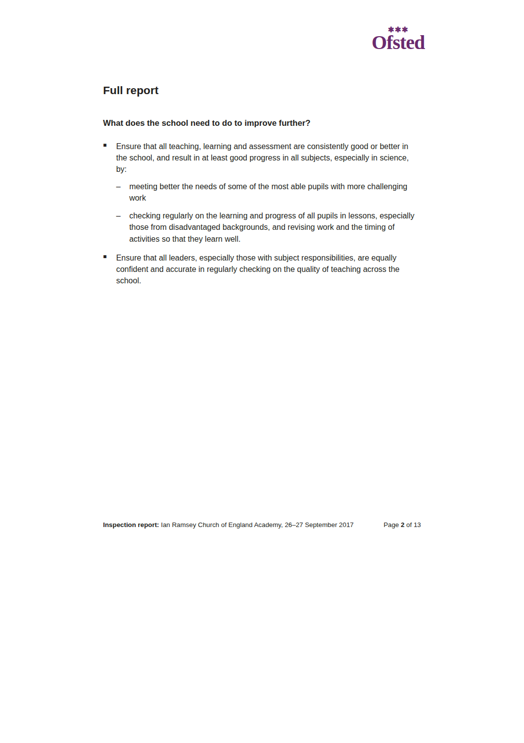✱✱✱
Ofsted
Full report
What does the school need to do to improve further?
Ensure that all teaching, learning and assessment are consistently good or better in the school, and result in at least good progress in all subjects, especially in science, by:
meeting better the needs of some of the most able pupils with more challenging work
checking regularly on the learning and progress of all pupils in lessons, especially those from disadvantaged backgrounds, and revising work and the timing of activities so that they learn well.
Ensure that all leaders, especially those with subject responsibilities, are equally confident and accurate in regularly checking on the quality of teaching across the school.
Inspection report: Ian Ramsey Church of England Academy, 26–27 September 2017
Page 2 of 13